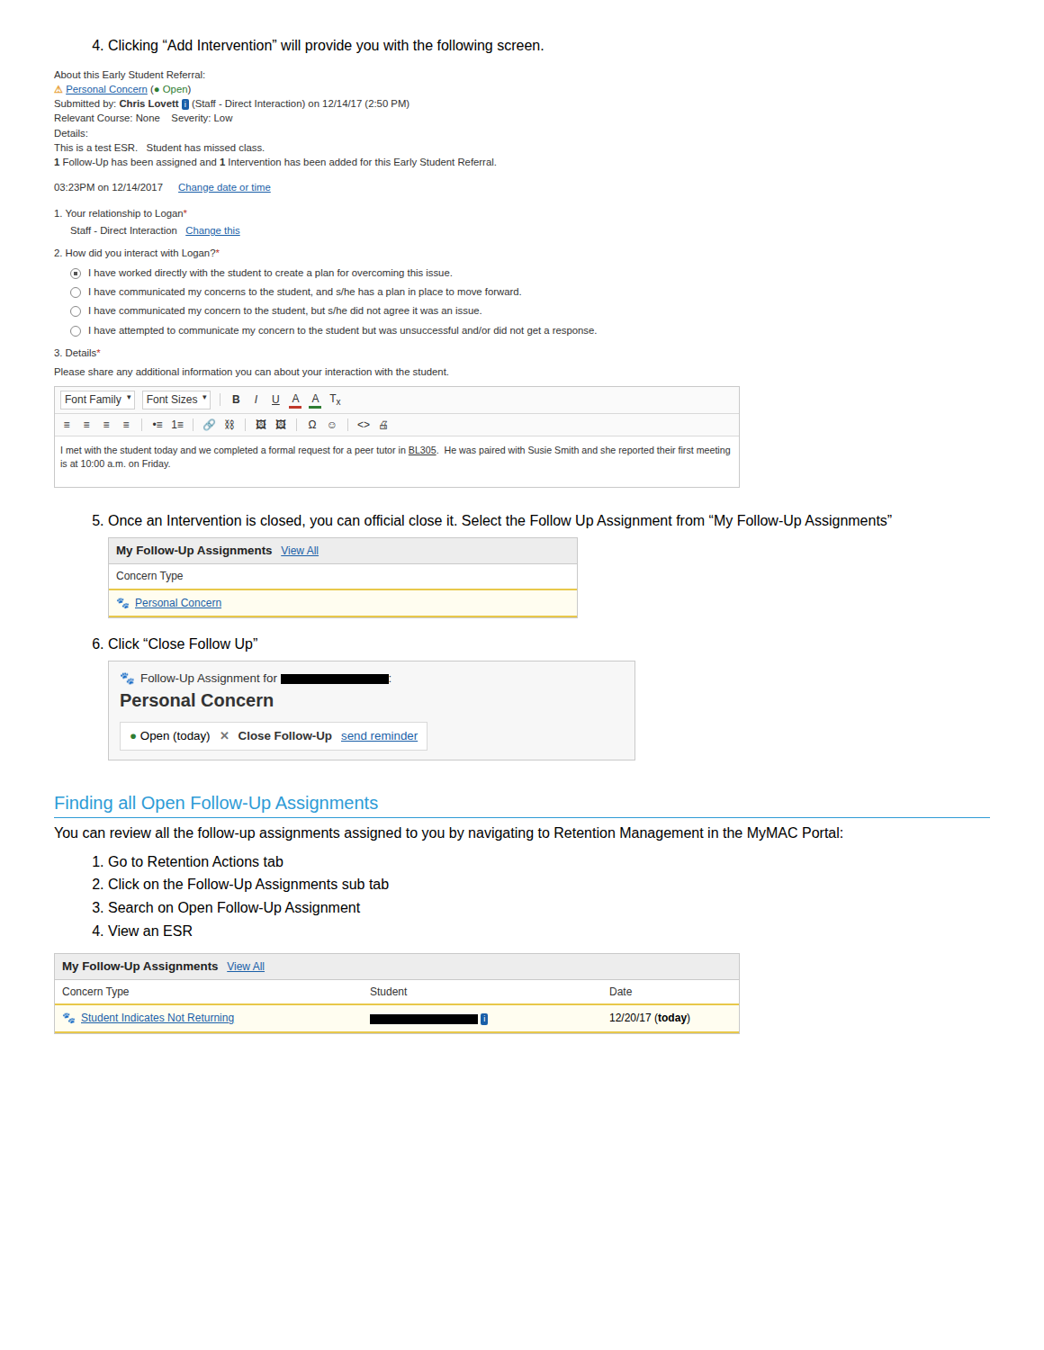Clicking “Add Intervention” will provide you with the following screen.
About this Early Student Referral:
⚠ Personal Concern (● Open)
Submitted by: Chris Lovett i (Staff - Direct Interaction) on 12/14/17 (2:50 PM)
Relevant Course: None Severity: Low
Details:
This is a test ESR. Student has missed class.
1 Follow-Up has been assigned and 1 Intervention has been added for this Early Student Referral.
03:23PM on 12/14/2017 Change date or time
1. Your relationship to Logan*
Staff - Direct Interaction Change this
2. How did you interact with Logan?*
I have worked directly with the student to create a plan for overcoming this issue.
I have communicated my concerns to the student, and s/he has a plan in place to move forward.
I have communicated my concern to the student, but s/he did not agree it was an issue.
I have attempted to communicate my concern to the student but was unsuccessful and/or did not get a response.
3. Details*
Please share any additional information you can about your interaction with the student.
Font Family Font Sizes
B I U A A Tx
≡ ≡ ≡ ≡
•≡ 1≡
🔗 ⛓
🖼 🖼
Ω ☺
<> 🖨
I met with the student today and we completed a formal request for a peer tutor in BL305. He was paired with Susie Smith and she reported their first meeting is at 10:00 a.m. on Friday.
Once an Intervention is closed, you can official close it. Select the Follow Up Assignment from “My Follow-Up Assignments”
My Follow-Up Assignments View All
| Concern Type |
| --- |
| 🐾 Personal Concern |
Click “Close Follow Up”
🐾Follow-Up Assignment for :
Personal Concern
● Open (today) ✕ Close Follow-Up send reminder
Finding all Open Follow-Up Assignments
You can review all the follow-up assignments assigned to you by navigating to Retention Management in the MyMAC Portal:
Go to Retention Actions tab
Click on the Follow-Up Assignments sub tab
Search on Open Follow-Up Assignment
View an ESR
My Follow-Up Assignments View All
| Concern Type | Student | Date |
| --- | --- | --- |
| 🐾 Student Indicates Not Returning | i | 12/20/17 ( today ) |